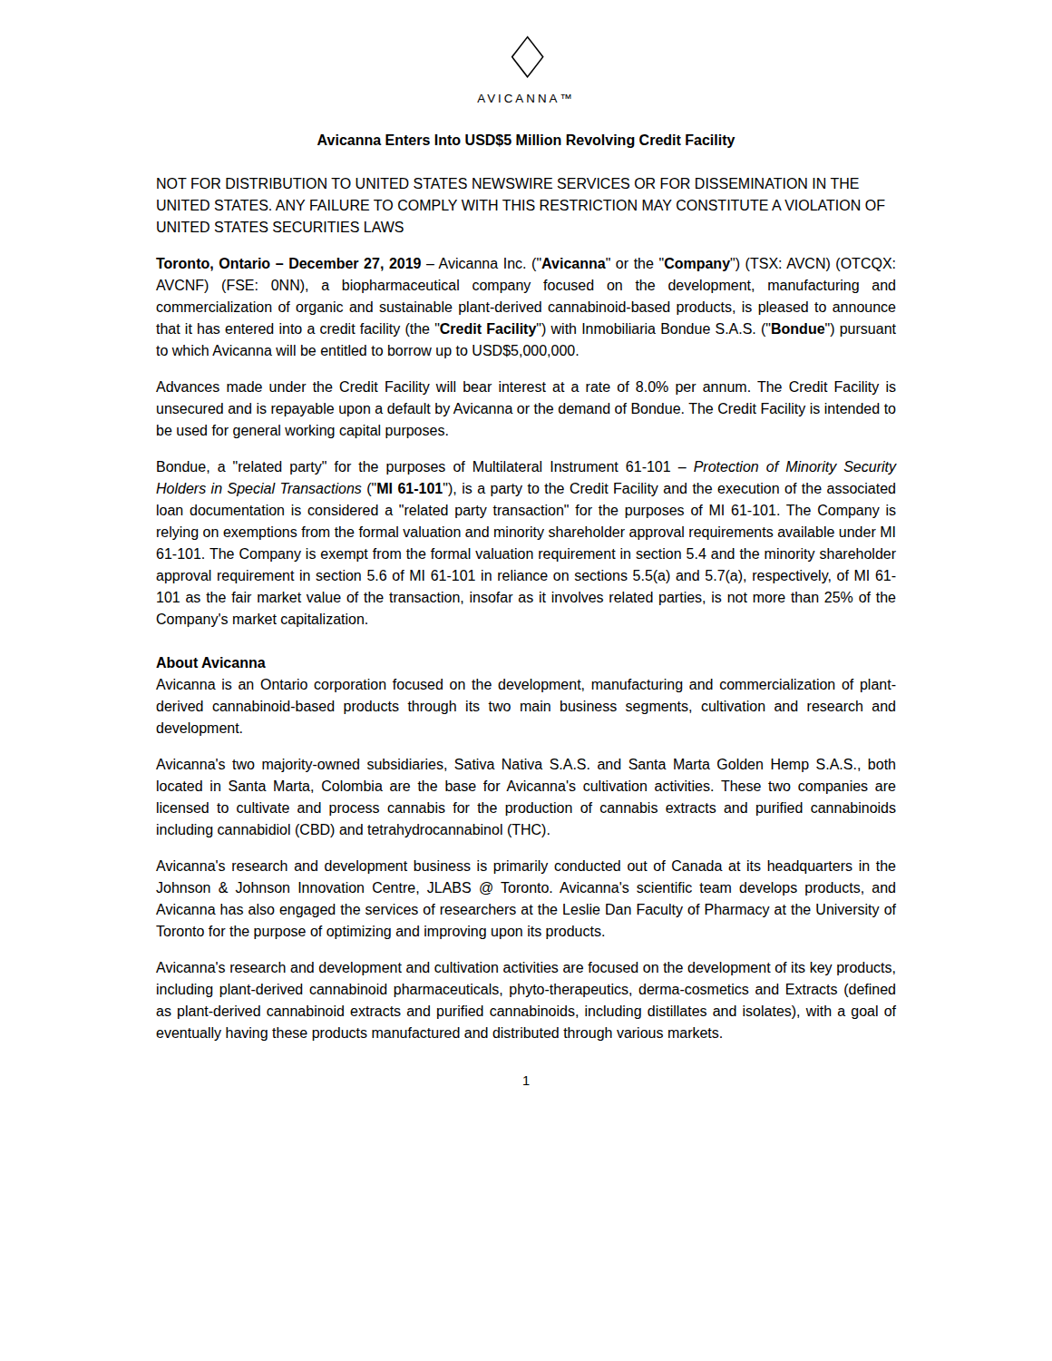♢
AVICANNA™
Avicanna Enters Into USD$5 Million Revolving Credit Facility
NOT FOR DISTRIBUTION TO UNITED STATES NEWSWIRE SERVICES OR FOR DISSEMINATION IN THE UNITED STATES. ANY FAILURE TO COMPLY WITH THIS RESTRICTION MAY CONSTITUTE A VIOLATION OF UNITED STATES SECURITIES LAWS
Toronto, Ontario – December 27, 2019 – Avicanna Inc. ("Avicanna" or the "Company") (TSX: AVCN) (OTCQX: AVCNF) (FSE: 0NN), a biopharmaceutical company focused on the development, manufacturing and commercialization of organic and sustainable plant-derived cannabinoid-based products, is pleased to announce that it has entered into a credit facility (the "Credit Facility") with Inmobiliaria Bondue S.A.S. ("Bondue") pursuant to which Avicanna will be entitled to borrow up to USD$5,000,000.
Advances made under the Credit Facility will bear interest at a rate of 8.0% per annum. The Credit Facility is unsecured and is repayable upon a default by Avicanna or the demand of Bondue. The Credit Facility is intended to be used for general working capital purposes.
Bondue, a "related party" for the purposes of Multilateral Instrument 61-101 – Protection of Minority Security Holders in Special Transactions ("MI 61-101"), is a party to the Credit Facility and the execution of the associated loan documentation is considered a "related party transaction" for the purposes of MI 61-101. The Company is relying on exemptions from the formal valuation and minority shareholder approval requirements available under MI 61-101. The Company is exempt from the formal valuation requirement in section 5.4 and the minority shareholder approval requirement in section 5.6 of MI 61-101 in reliance on sections 5.5(a) and 5.7(a), respectively, of MI 61-101 as the fair market value of the transaction, insofar as it involves related parties, is not more than 25% of the Company's market capitalization.
About Avicanna
Avicanna is an Ontario corporation focused on the development, manufacturing and commercialization of plant-derived cannabinoid-based products through its two main business segments, cultivation and research and development.
Avicanna's two majority-owned subsidiaries, Sativa Nativa S.A.S. and Santa Marta Golden Hemp S.A.S., both located in Santa Marta, Colombia are the base for Avicanna's cultivation activities. These two companies are licensed to cultivate and process cannabis for the production of cannabis extracts and purified cannabinoids including cannabidiol (CBD) and tetrahydrocannabinol (THC).
Avicanna's research and development business is primarily conducted out of Canada at its headquarters in the Johnson & Johnson Innovation Centre, JLABS @ Toronto. Avicanna's scientific team develops products, and Avicanna has also engaged the services of researchers at the Leslie Dan Faculty of Pharmacy at the University of Toronto for the purpose of optimizing and improving upon its products.
Avicanna's research and development and cultivation activities are focused on the development of its key products, including plant-derived cannabinoid pharmaceuticals, phyto-therapeutics, derma-cosmetics and Extracts (defined as plant-derived cannabinoid extracts and purified cannabinoids, including distillates and isolates), with a goal of eventually having these products manufactured and distributed through various markets.
1